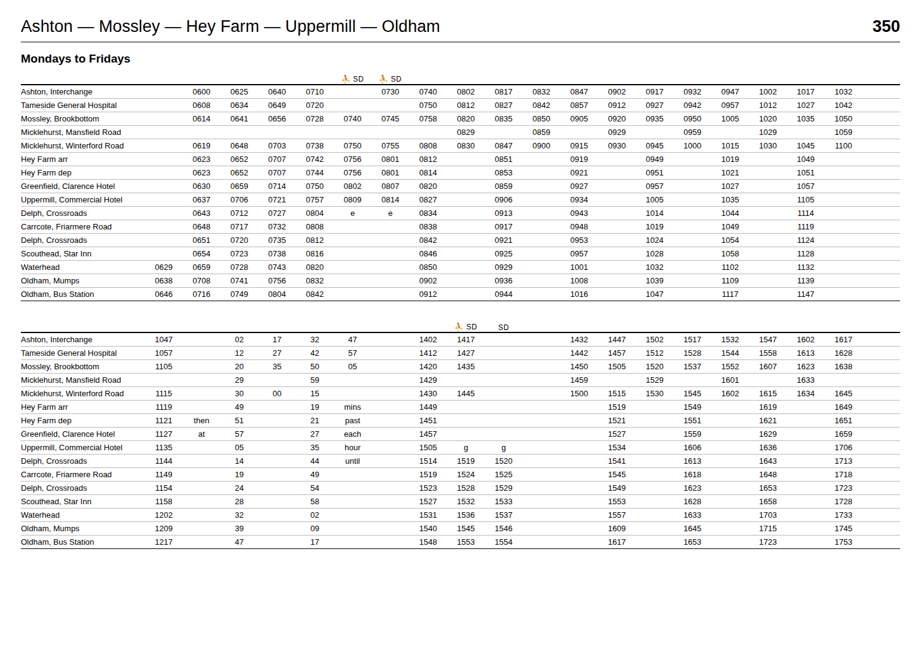Ashton — Mossley — Hey Farm — Uppermill — Oldham
350
Mondays to Fridays
| | | | | | | ⛹ SD | ⛹ SD | | | | | | | | | | | | | |
| --- | --- | --- | --- | --- | --- | --- | --- | --- | --- | --- | --- | --- | --- | --- | --- | --- | --- | --- | --- | --- |
| Ashton, Interchange | | 0600 | 0625 | 0640 | 0710 | | 0730 | 0740 | 0802 | 0817 | 0832 | 0847 | 0902 | 0917 | 0932 | 0947 | 1002 | 1017 | 1032 | |
| Tameside General Hospital | | 0608 | 0634 | 0649 | 0720 | | | 0750 | 0812 | 0827 | 0842 | 0857 | 0912 | 0927 | 0942 | 0957 | 1012 | 1027 | 1042 | |
| Mossley, Brookbottom | | 0614 | 0641 | 0656 | 0728 | 0740 | 0745 | 0758 | 0820 | 0835 | 0850 | 0905 | 0920 | 0935 | 0950 | 1005 | 1020 | 1035 | 1050 | |
| Micklehurst, Mansfield Road | | | | | | | | | 0829 | | 0859 | | 0929 | | 0959 | | 1029 | | 1059 | |
| Micklehurst, Winterford Road | | 0619 | 0648 | 0703 | 0738 | 0750 | 0755 | 0808 | 0830 | 0847 | 0900 | 0915 | 0930 | 0945 | 1000 | 1015 | 1030 | 1045 | 1100 | |
| Hey Farm arr | | 0623 | 0652 | 0707 | 0742 | 0756 | 0801 | 0812 | | 0851 | | 0919 | | 0949 | | 1019 | | 1049 | | |
| Hey Farm dep | | 0623 | 0652 | 0707 | 0744 | 0756 | 0801 | 0814 | | 0853 | | 0921 | | 0951 | | 1021 | | 1051 | | |
| Greenfield, Clarence Hotel | | 0630 | 0659 | 0714 | 0750 | 0802 | 0807 | 0820 | | 0859 | | 0927 | | 0957 | | 1027 | | 1057 | | |
| Uppermill, Commercial Hotel | | 0637 | 0706 | 0721 | 0757 | 0809 | 0814 | 0827 | | 0906 | | 0934 | | 1005 | | 1035 | | 1105 | | |
| Delph, Crossroads | | 0643 | 0712 | 0727 | 0804 | e | e | 0834 | | 0913 | | 0943 | | 1014 | | 1044 | | 1114 | | |
| Carrcote, Friarmere Road | | 0648 | 0717 | 0732 | 0808 | | | 0838 | | 0917 | | 0948 | | 1019 | | 1049 | | 1119 | | |
| Delph, Crossroads | | 0651 | 0720 | 0735 | 0812 | | | 0842 | | 0921 | | 0953 | | 1024 | | 1054 | | 1124 | | |
| Scouthead, Star Inn | | 0654 | 0723 | 0738 | 0816 | | | 0846 | | 0925 | | 0957 | | 1028 | | 1058 | | 1128 | | |
| Waterhead | 0629 | 0659 | 0728 | 0743 | 0820 | | | 0850 | | 0929 | | 1001 | | 1032 | | 1102 | | 1132 | | |
| Oldham, Mumps | 0638 | 0708 | 0741 | 0756 | 0832 | | | 0902 | | 0936 | | 1008 | | 1039 | | 1109 | | 1139 | | |
| Oldham, Bus Station | 0646 | 0716 | 0749 | 0804 | 0842 | | | 0912 | | 0944 | | 1016 | | 1047 | | 1117 | | 1147 | | |
| | | | | | | | | | ⛹ SD | SD | | | | | | | | | | |
| --- | --- | --- | --- | --- | --- | --- | --- | --- | --- | --- | --- | --- | --- | --- | --- | --- | --- | --- | --- | --- |
| Ashton, Interchange | 1047 | | 02 | 17 | 32 | 47 | | 1402 | 1417 | | | 1432 | 1447 | 1502 | 1517 | 1532 | 1547 | 1602 | 1617 | |
| Tameside General Hospital | 1057 | | 12 | 27 | 42 | 57 | | 1412 | 1427 | | | 1442 | 1457 | 1512 | 1528 | 1544 | 1558 | 1613 | 1628 | |
| Mossley, Brookbottom | 1105 | | 20 | 35 | 50 | 05 | | 1420 | 1435 | | | 1450 | 1505 | 1520 | 1537 | 1552 | 1607 | 1623 | 1638 | |
| Micklehurst, Mansfield Road | | | 29 | | 59 | | | 1429 | | | | 1459 | | 1529 | | 1601 | | 1633 | | |
| Micklehurst, Winterford Road | 1115 | | 30 | 00 | 15 | | | 1430 | 1445 | | | 1500 | 1515 | 1530 | 1545 | 1602 | 1615 | 1634 | 1645 | |
| Hey Farm arr | 1119 | | 49 | | 19 | mins | | 1449 | | | | | 1519 | | 1549 | | 1619 | | 1649 | |
| Hey Farm dep | 1121 | then | 51 | | 21 | past | | 1451 | | | | | 1521 | | 1551 | | 1621 | | 1651 | |
| Greenfield, Clarence Hotel | 1127 | at | 57 | | 27 | each | | 1457 | | | | | 1527 | | 1559 | | 1629 | | 1659 | |
| Uppermill, Commercial Hotel | 1135 | | 05 | | 35 | hour | | 1505 | g | g | | | 1534 | | 1606 | | 1636 | | 1706 | |
| Delph, Crossroads | 1144 | | 14 | | 44 | until | | 1514 | 1519 | 1520 | | | 1541 | | 1613 | | 1643 | | 1713 | |
| Carrcote, Friarmere Road | 1149 | | 19 | | 49 | | | 1519 | 1524 | 1525 | | | 1545 | | 1618 | | 1648 | | 1718 | |
| Delph, Crossroads | 1154 | | 24 | | 54 | | | 1523 | 1528 | 1529 | | | 1549 | | 1623 | | 1653 | | 1723 | |
| Scouthead, Star Inn | 1158 | | 28 | | 58 | | | 1527 | 1532 | 1533 | | | 1553 | | 1628 | | 1658 | | 1728 | |
| Waterhead | 1202 | | 32 | | 02 | | | 1531 | 1536 | 1537 | | | 1557 | | 1633 | | 1703 | | 1733 | |
| Oldham, Mumps | 1209 | | 39 | | 09 | | | 1540 | 1545 | 1546 | | | 1609 | | 1645 | | 1715 | | 1745 | |
| Oldham, Bus Station | 1217 | | 47 | | 17 | | | 1548 | 1553 | 1554 | | | 1617 | | 1653 | | 1723 | | 1753 | |